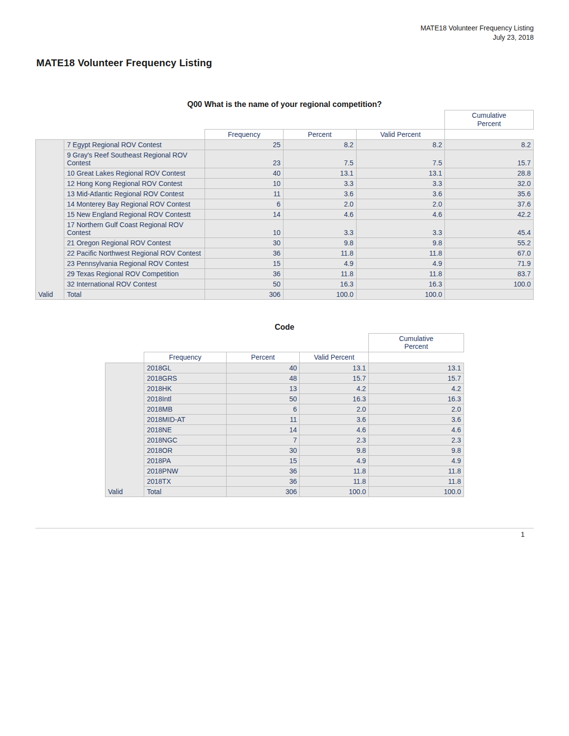MATE18 Volunteer Frequency Listing
July 23, 2018
MATE18 Volunteer Frequency Listing
Q00 What is the name of your regional competition?
| | | | | | Cumulative Percent |
| --- | --- | --- | --- | --- | --- |
| | | Frequency | Percent | Valid Percent | |
| Valid | 7 Egypt Regional ROV Contest | 25 | 8.2 | 8.2 | 8.2 |
| 9 Gray's Reef Southeast Regional ROV Contest | 23 | 7.5 | 7.5 | 15.7 |
| 10 Great Lakes Regional ROV Contest | 40 | 13.1 | 13.1 | 28.8 |
| 12 Hong Kong Regional ROV Contest | 10 | 3.3 | 3.3 | 32.0 |
| 13 Mid-Atlantic Regional ROV Contest | 11 | 3.6 | 3.6 | 35.6 |
| 14 Monterey Bay Regional ROV Contest | 6 | 2.0 | 2.0 | 37.6 |
| 15 New England Regional ROV Contestt | 14 | 4.6 | 4.6 | 42.2 |
| 17 Northern Gulf Coast Regional ROV Contest | 10 | 3.3 | 3.3 | 45.4 |
| 21 Oregon Regional ROV Contest | 30 | 9.8 | 9.8 | 55.2 |
| 22 Pacific Northwest Regional ROV Contest | 36 | 11.8 | 11.8 | 67.0 |
| 23 Pennsylvania Regional ROV Contest | 15 | 4.9 | 4.9 | 71.9 |
| 29 Texas Regional ROV Competition | 36 | 11.8 | 11.8 | 83.7 |
| 32 International ROV Contest | 50 | 16.3 | 16.3 | 100.0 |
| Total | 306 | 100.0 | 100.0 | |
Code
| | | | | Cumulative Percent |
| --- | --- | --- | --- | --- |
| | Frequency | Percent | Valid Percent | |
| Valid | 2018GL | 40 | 13.1 | 13.1 |
| 2018GRS | 48 | 15.7 | 15.7 |
| 2018HK | 13 | 4.2 | 4.2 |
| 2018Intl | 50 | 16.3 | 16.3 |
| 2018MB | 6 | 2.0 | 2.0 |
| 2018MID-AT | 11 | 3.6 | 3.6 |
| 2018NE | 14 | 4.6 | 4.6 |
| 2018NGC | 7 | 2.3 | 2.3 |
| 2018OR | 30 | 9.8 | 9.8 |
| 2018PA | 15 | 4.9 | 4.9 |
| 2018PNW | 36 | 11.8 | 11.8 |
| 2018TX | 36 | 11.8 | 11.8 |
| Total | 306 | 100.0 | 100.0 |
1